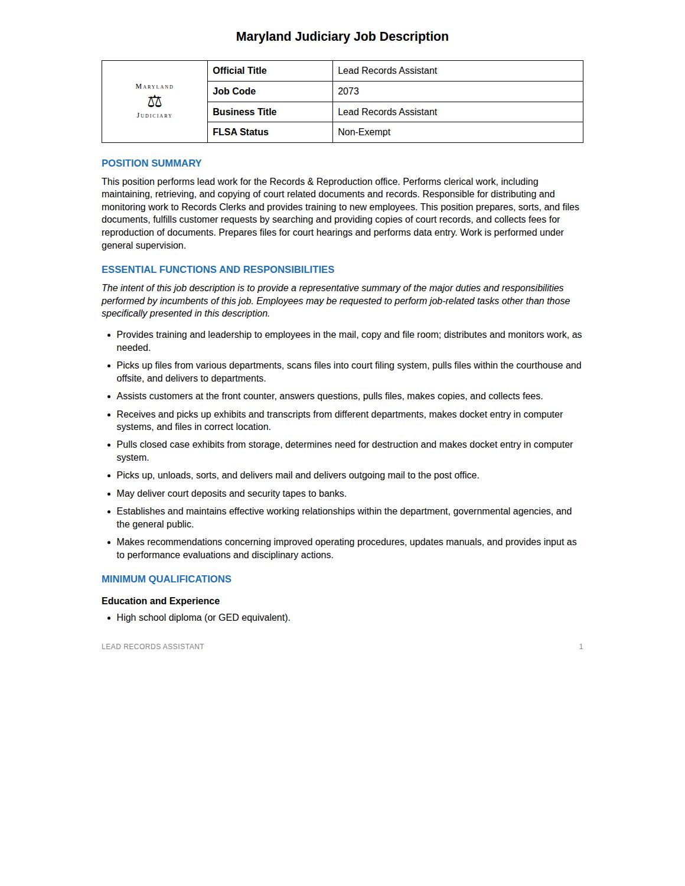Maryland Judiciary Job Description
| Maryland ⚖ Judiciary | Official Title | Lead Records Assistant |
| Job Code | 2073 |
| Business Title | Lead Records Assistant |
| FLSA Status | Non-Exempt |
Position Summary
This position performs lead work for the Records & Reproduction office. Performs clerical work, including maintaining, retrieving, and copying of court related documents and records. Responsible for distributing and monitoring work to Records Clerks and provides training to new employees. This position prepares, sorts, and files documents, fulfills customer requests by searching and providing copies of court records, and collects fees for reproduction of documents. Prepares files for court hearings and performs data entry. Work is performed under general supervision.
Essential Functions and Responsibilities
The intent of this job description is to provide a representative summary of the major duties and responsibilities performed by incumbents of this job. Employees may be requested to perform job-related tasks other than those specifically presented in this description.
Provides training and leadership to employees in the mail, copy and file room; distributes and monitors work, as needed.
Picks up files from various departments, scans files into court filing system, pulls files within the courthouse and offsite, and delivers to departments.
Assists customers at the front counter, answers questions, pulls files, makes copies, and collects fees.
Receives and picks up exhibits and transcripts from different departments, makes docket entry in computer systems, and files in correct location.
Pulls closed case exhibits from storage, determines need for destruction and makes docket entry in computer system.
Picks up, unloads, sorts, and delivers mail and delivers outgoing mail to the post office.
May deliver court deposits and security tapes to banks.
Establishes and maintains effective working relationships within the department, governmental agencies, and the general public.
Makes recommendations concerning improved operating procedures, updates manuals, and provides input as to performance evaluations and disciplinary actions.
Minimum Qualifications
Education and Experience
High school diploma (or GED equivalent).
LEAD RECORDS ASSISTANT 1